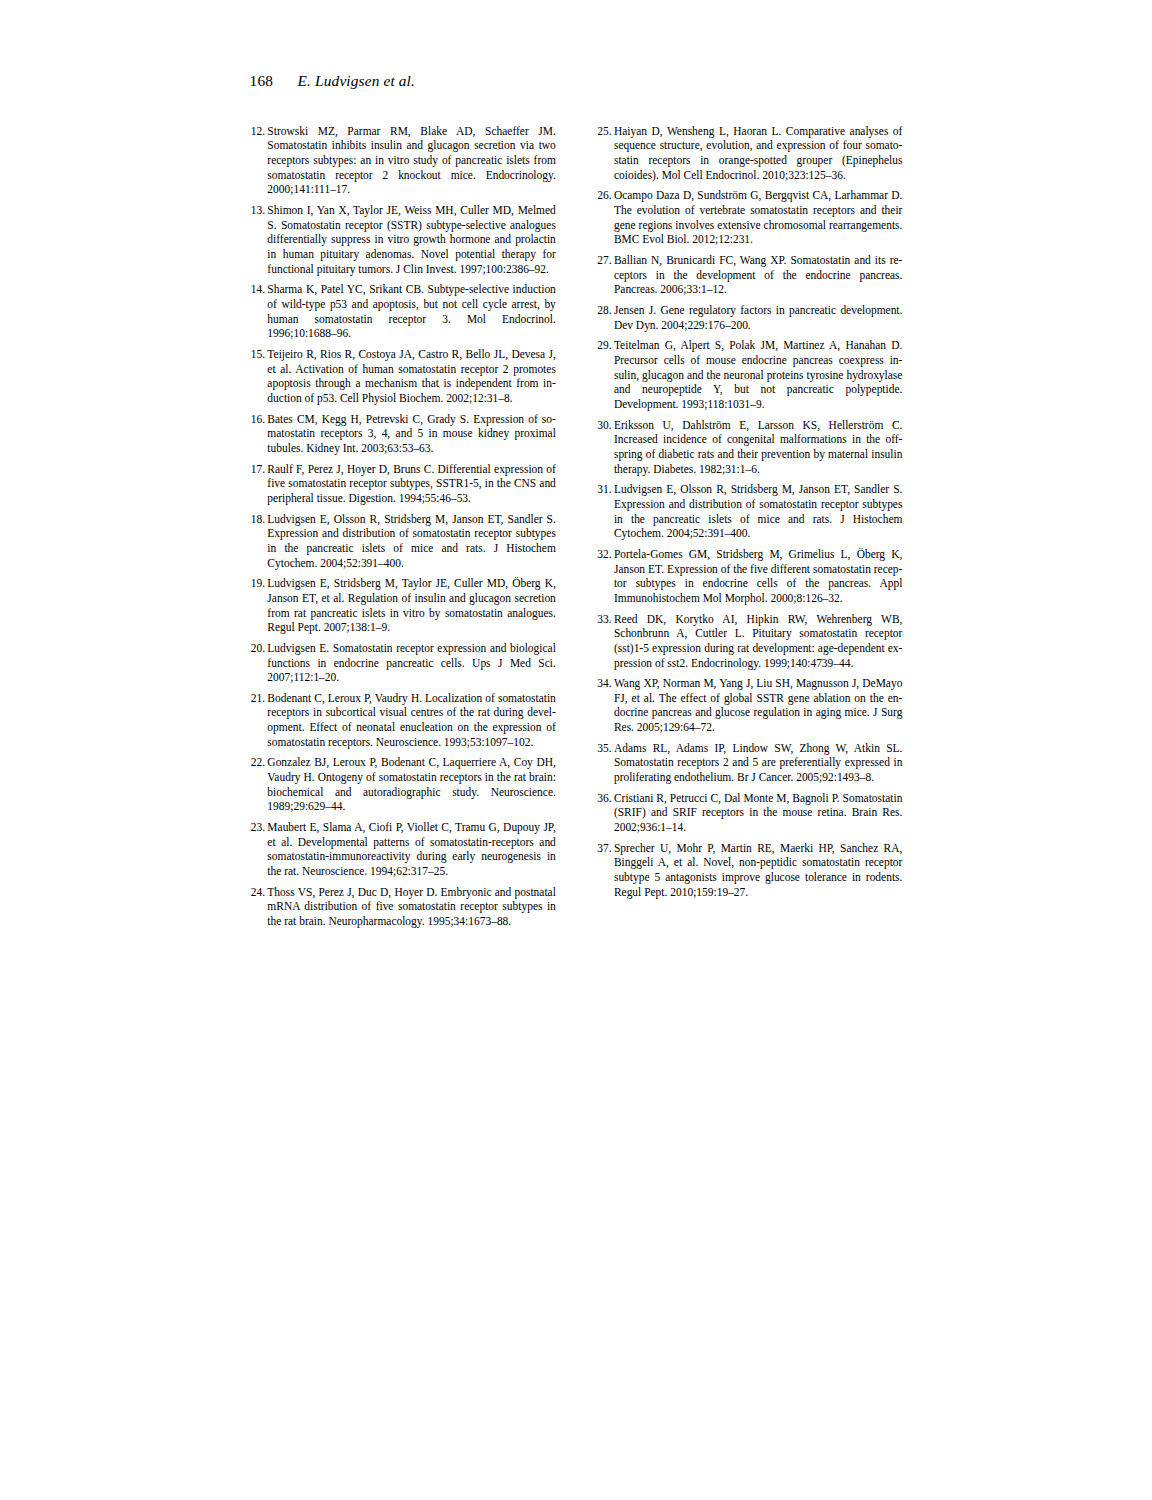168 E. Ludvigsen et al.
Strowski MZ, Parmar RM, Blake AD, Schaeffer JM. Somatostatin inhibits insulin and glucagon secretion via two receptors subtypes: an in vitro study of pancreatic islets from somatostatin receptor 2 knockout mice. Endocrinology. 2000;141:111–17.
Shimon I, Yan X, Taylor JE, Weiss MH, Culler MD, Melmed S. Somatostatin receptor (SSTR) subtype-selective analogues differentially suppress in vitro growth hormone and prolactin in human pituitary adenomas. Novel potential therapy for functional pituitary tumors. J Clin Invest. 1997;100:2386–92.
Sharma K, Patel YC, Srikant CB. Subtype-selective induction of wild-type p53 and apoptosis, but not cell cycle arrest, by human somatostatin receptor 3. Mol Endocrinol. 1996;10:1688–96.
Teijeiro R, Rios R, Costoya JA, Castro R, Bello JL, Devesa J, et al. Activation of human somatostatin receptor 2 promotes apoptosis through a mechanism that is independent from induction of p53. Cell Physiol Biochem. 2002;12:31–8.
Bates CM, Kegg H, Petrevski C, Grady S. Expression of somatostatin receptors 3, 4, and 5 in mouse kidney proximal tubules. Kidney Int. 2003;63:53–63.
Raulf F, Perez J, Hoyer D, Bruns C. Differential expression of five somatostatin receptor subtypes, SSTR1-5, in the CNS and peripheral tissue. Digestion. 1994;55:46–53.
Ludvigsen E, Olsson R, Stridsberg M, Janson ET, Sandler S. Expression and distribution of somatostatin receptor subtypes in the pancreatic islets of mice and rats. J Histochem Cytochem. 2004;52:391–400.
Ludvigsen E, Stridsberg M, Taylor JE, Culler MD, Öberg K, Janson ET, et al. Regulation of insulin and glucagon secretion from rat pancreatic islets in vitro by somatostatin analogues. Regul Pept. 2007;138:1–9.
Ludvigsen E. Somatostatin receptor expression and biological functions in endocrine pancreatic cells. Ups J Med Sci. 2007;112:1–20.
Bodenant C, Leroux P, Vaudry H. Localization of somatostatin receptors in subcortical visual centres of the rat during development. Effect of neonatal enucleation on the expression of somatostatin receptors. Neuroscience. 1993;53:1097–102.
Gonzalez BJ, Leroux P, Bodenant C, Laquerriere A, Coy DH, Vaudry H. Ontogeny of somatostatin receptors in the rat brain: biochemical and autoradiographic study. Neuroscience. 1989;29:629–44.
Maubert E, Slama A, Ciofi P, Viollet C, Tramu G, Dupouy JP, et al. Developmental patterns of somatostatin-receptors and somatostatin-immunoreactivity during early neurogenesis in the rat. Neuroscience. 1994;62:317–25.
Thoss VS, Perez J, Duc D, Hoyer D. Embryonic and postnatal mRNA distribution of five somatostatin receptor subtypes in the rat brain. Neuropharmacology. 1995;34:1673–88.
Haiyan D, Wensheng L, Haoran L. Comparative analyses of sequence structure, evolution, and expression of four somatostatin receptors in orange-spotted grouper (Epinephelus coioides). Mol Cell Endocrinol. 2010;323:125–36.
Ocampo Daza D, Sundström G, Bergqvist CA, Larhammar D. The evolution of vertebrate somatostatin receptors and their gene regions involves extensive chromosomal rearrangements. BMC Evol Biol. 2012;12:231.
Ballian N, Brunicardi FC, Wang XP. Somatostatin and its receptors in the development of the endocrine pancreas. Pancreas. 2006;33:1–12.
Jensen J. Gene regulatory factors in pancreatic development. Dev Dyn. 2004;229:176–200.
Teitelman G, Alpert S, Polak JM, Martinez A, Hanahan D. Precursor cells of mouse endocrine pancreas coexpress insulin, glucagon and the neuronal proteins tyrosine hydroxylase and neuropeptide Y, but not pancreatic polypeptide. Development. 1993;118:1031–9.
Eriksson U, Dahlström E, Larsson KS, Hellerström C. Increased incidence of congenital malformations in the offspring of diabetic rats and their prevention by maternal insulin therapy. Diabetes. 1982;31:1–6.
Ludvigsen E, Olsson R, Stridsberg M, Janson ET, Sandler S. Expression and distribution of somatostatin receptor subtypes in the pancreatic islets of mice and rats. J Histochem Cytochem. 2004;52:391–400.
Portela-Gomes GM, Stridsberg M, Grimelius L, Öberg K, Janson ET. Expression of the five different somatostatin receptor subtypes in endocrine cells of the pancreas. Appl Immunohistochem Mol Morphol. 2000;8:126–32.
Reed DK, Korytko AI, Hipkin RW, Wehrenberg WB, Schonbrunn A, Cuttler L. Pituitary somatostatin receptor (sst)1-5 expression during rat development: age-dependent expression of sst2. Endocrinology. 1999;140:4739–44.
Wang XP, Norman M, Yang J, Liu SH, Magnusson J, DeMayo FJ, et al. The effect of global SSTR gene ablation on the endocrine pancreas and glucose regulation in aging mice. J Surg Res. 2005;129:64–72.
Adams RL, Adams IP, Lindow SW, Zhong W, Atkin SL. Somatostatin receptors 2 and 5 are preferentially expressed in proliferating endothelium. Br J Cancer. 2005;92:1493–8.
Cristiani R, Petrucci C, Dal Monte M, Bagnoli P. Somatostatin (SRIF) and SRIF receptors in the mouse retina. Brain Res. 2002;936:1–14.
Sprecher U, Mohr P, Martin RE, Maerki HP, Sanchez RA, Binggeli A, et al. Novel, non-peptidic somatostatin receptor subtype 5 antagonists improve glucose tolerance in rodents. Regul Pept. 2010;159:19–27.